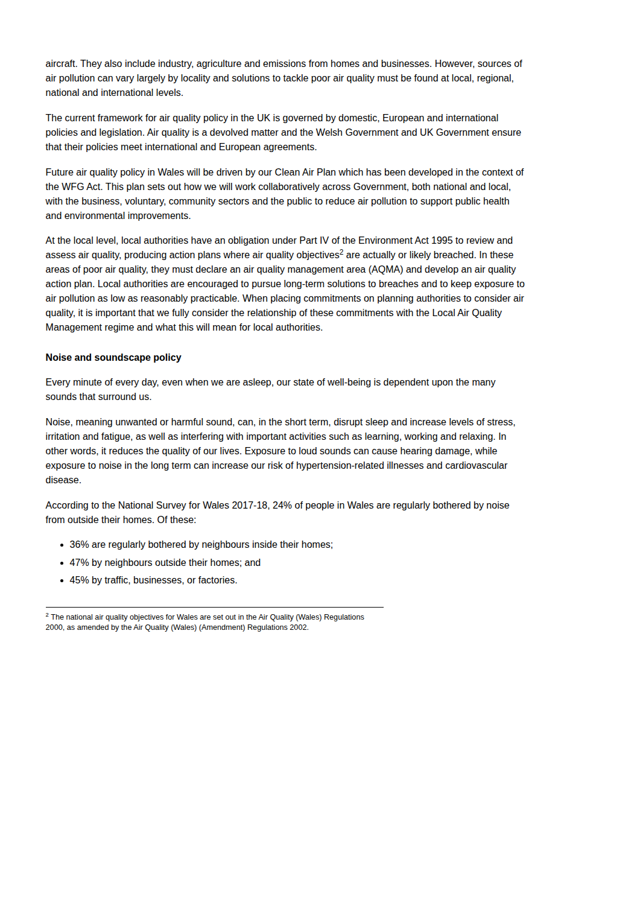aircraft. They also include industry, agriculture and emissions from homes and businesses. However, sources of air pollution can vary largely by locality and solutions to tackle poor air quality must be found at local, regional, national and international levels.
The current framework for air quality policy in the UK is governed by domestic, European and international policies and legislation. Air quality is a devolved matter and the Welsh Government and UK Government ensure that their policies meet international and European agreements.
Future air quality policy in Wales will be driven by our Clean Air Plan which has been developed in the context of the WFG Act. This plan sets out how we will work collaboratively across Government, both national and local, with the business, voluntary, community sectors and the public to reduce air pollution to support public health and environmental improvements.
At the local level, local authorities have an obligation under Part IV of the Environment Act 1995 to review and assess air quality, producing action plans where air quality objectives2 are actually or likely breached. In these areas of poor air quality, they must declare an air quality management area (AQMA) and develop an air quality action plan. Local authorities are encouraged to pursue long-term solutions to breaches and to keep exposure to air pollution as low as reasonably practicable. When placing commitments on planning authorities to consider air quality, it is important that we fully consider the relationship of these commitments with the Local Air Quality Management regime and what this will mean for local authorities.
Noise and soundscape policy
Every minute of every day, even when we are asleep, our state of well-being is dependent upon the many sounds that surround us.
Noise, meaning unwanted or harmful sound, can, in the short term, disrupt sleep and increase levels of stress, irritation and fatigue, as well as interfering with important activities such as learning, working and relaxing. In other words, it reduces the quality of our lives. Exposure to loud sounds can cause hearing damage, while exposure to noise in the long term can increase our risk of hypertension-related illnesses and cardiovascular disease.
According to the National Survey for Wales 2017-18, 24% of people in Wales are regularly bothered by noise from outside their homes. Of these:
36% are regularly bothered by neighbours inside their homes;
47% by neighbours outside their homes; and
45% by traffic, businesses, or factories.
2 The national air quality objectives for Wales are set out in the Air Quality (Wales) Regulations 2000, as amended by the Air Quality (Wales) (Amendment) Regulations 2002.